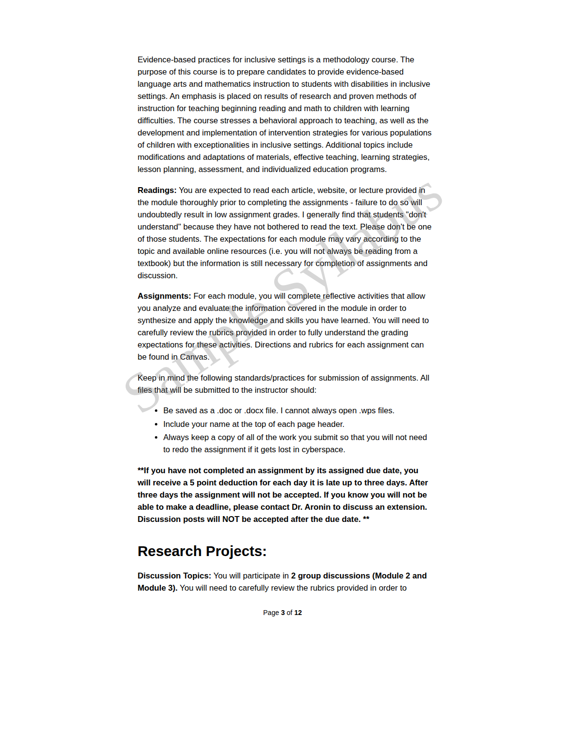Sample Syllabus
Evidence-based practices for inclusive settings is a methodology course. The purpose of this course is to prepare candidates to provide evidence-based language arts and mathematics instruction to students with disabilities in inclusive settings. An emphasis is placed on results of research and proven methods of instruction for teaching beginning reading and math to children with learning difficulties. The course stresses a behavioral approach to teaching, as well as the development and implementation of intervention strategies for various populations of children with exceptionalities in inclusive settings. Additional topics include modifications and adaptations of materials, effective teaching, learning strategies, lesson planning, assessment, and individualized education programs.
Readings: You are expected to read each article, website, or lecture provided in the module thoroughly prior to completing the assignments - failure to do so will undoubtedly result in low assignment grades. I generally find that students "don't understand" because they have not bothered to read the text. Please don't be one of those students. The expectations for each module may vary according to the topic and available online resources (i.e. you will not always be reading from a textbook) but the information is still necessary for completion of assignments and discussion.
Assignments: For each module, you will complete reflective activities that allow you analyze and evaluate the information covered in the module in order to synthesize and apply the knowledge and skills you have learned. You will need to carefully review the rubrics provided in order to fully understand the grading expectations for these activities. Directions and rubrics for each assignment can be found in Canvas.
Keep in mind the following standards/practices for submission of assignments. All files that will be submitted to the instructor should:
Be saved as a .doc or .docx file. I cannot always open .wps files.
Include your name at the top of each page header.
Always keep a copy of all of the work you submit so that you will not need to redo the assignment if it gets lost in cyberspace.
**If you have not completed an assignment by its assigned due date, you will receive a 5 point deduction for each day it is late up to three days. After three days the assignment will not be accepted. If you know you will not be able to make a deadline, please contact Dr. Aronin to discuss an extension. Discussion posts will NOT be accepted after the due date. **
Research Projects:
Discussion Topics: You will participate in 2 group discussions (Module 2 and Module 3). You will need to carefully review the rubrics provided in order to
Page 3 of 12